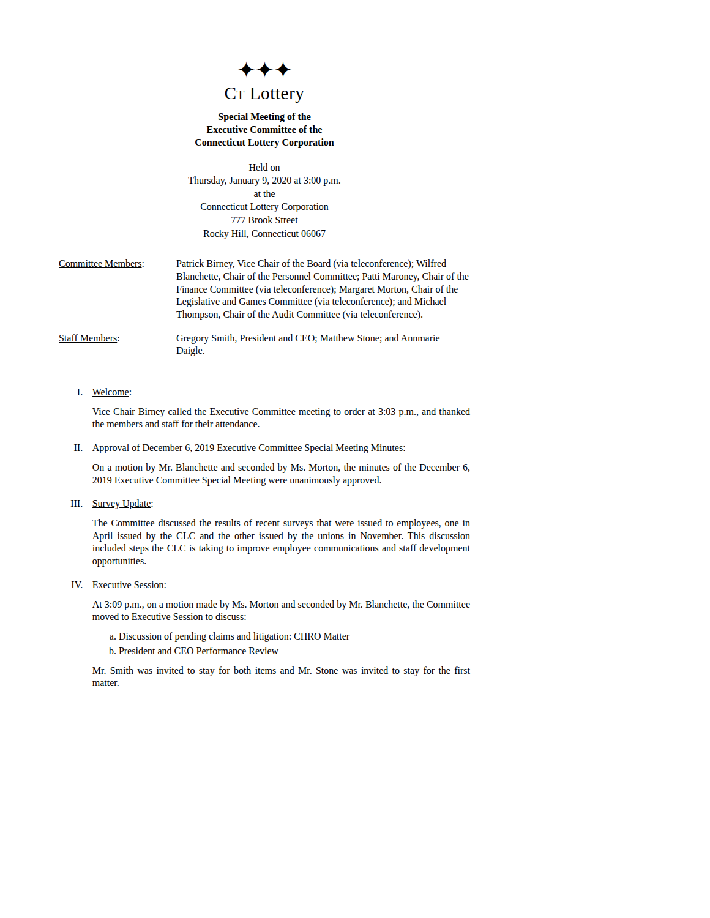✦✦✦
Ct Lottery
Special Meeting of the
Executive Committee of the
Connecticut Lottery Corporation
Held on
Thursday, January 9, 2020 at 3:00 p.m.
at the
Connecticut Lottery Corporation
777 Brook Street
Rocky Hill, Connecticut 06067
| Committee Members : | Patrick Birney, Vice Chair of the Board (via teleconference); Wilfred Blanchette, Chair of the Personnel Committee; Patti Maroney, Chair of the Finance Committee (via teleconference); Margaret Morton, Chair of the Legislative and Games Committee (via teleconference); and Michael Thompson, Chair of the Audit Committee (via teleconference). |
| Staff Members : | Gregory Smith, President and CEO; Matthew Stone; and Annmarie Daigle. |
Welcome:
Vice Chair Birney called the Executive Committee meeting to order at 3:03 p.m., and thanked the members and staff for their attendance.
Approval of December 6, 2019 Executive Committee Special Meeting Minutes:
On a motion by Mr. Blanchette and seconded by Ms. Morton, the minutes of the December 6, 2019 Executive Committee Special Meeting were unanimously approved.
Survey Update:
The Committee discussed the results of recent surveys that were issued to employees, one in April issued by the CLC and the other issued by the unions in November. This discussion included steps the CLC is taking to improve employee communications and staff development opportunities.
Executive Session:
At 3:09 p.m., on a motion made by Ms. Morton and seconded by Mr. Blanchette, the Committee moved to Executive Session to discuss:
Discussion of pending claims and litigation: CHRO Matter
President and CEO Performance Review
Mr. Smith was invited to stay for both items and Mr. Stone was invited to stay for the first matter.